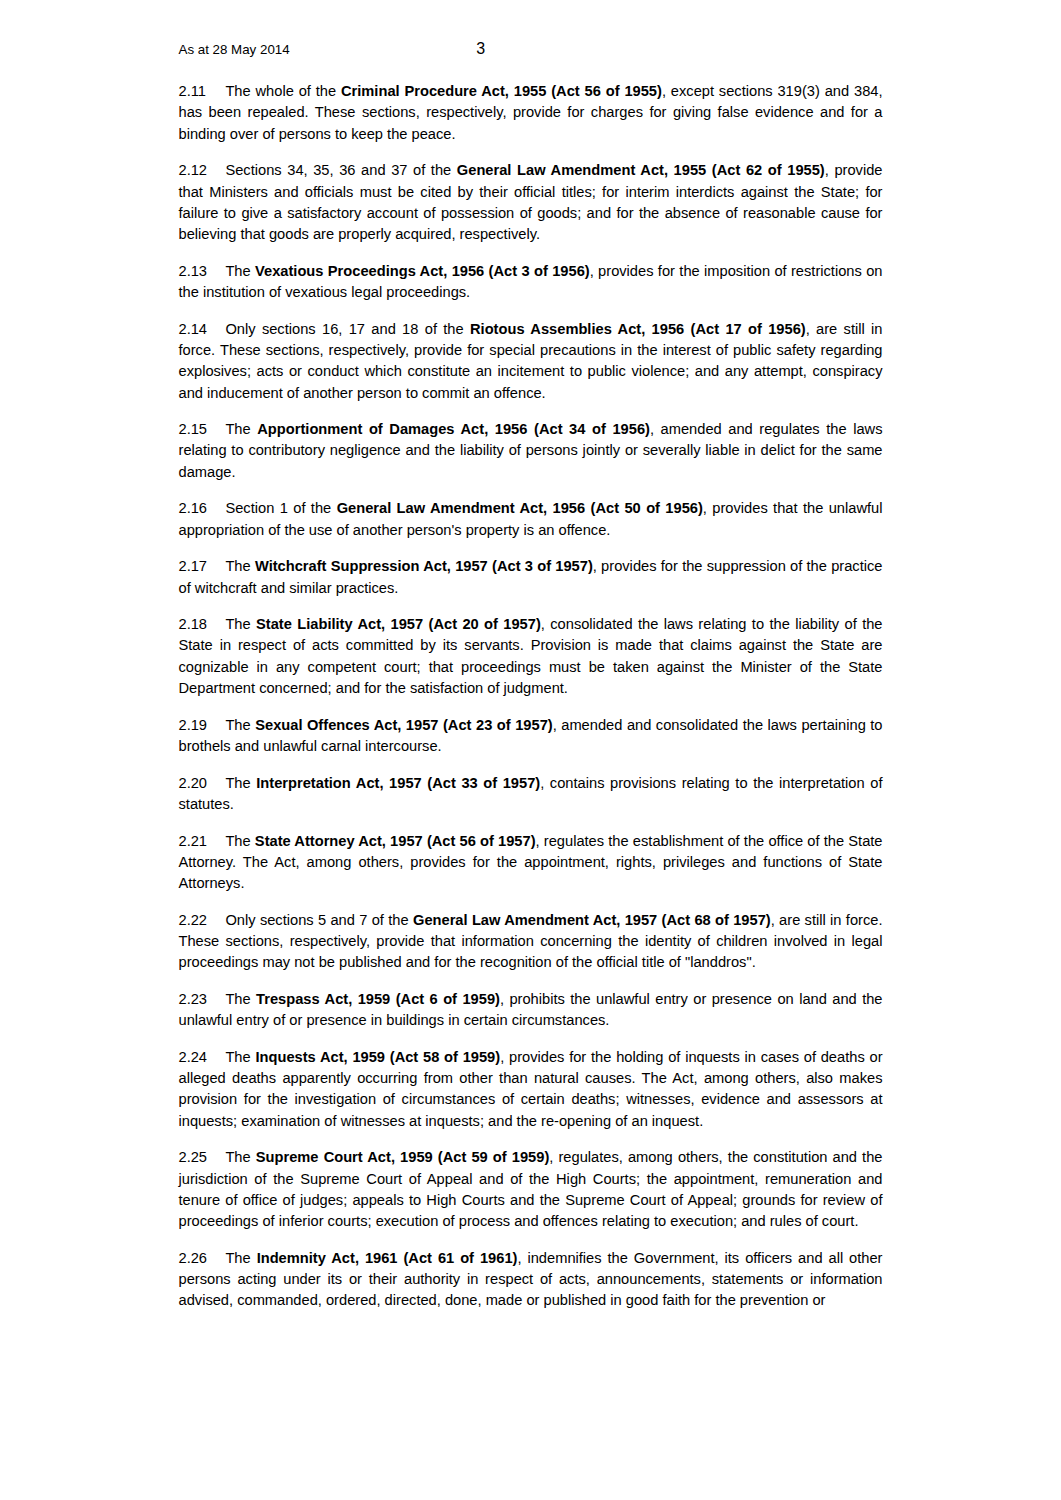As at 28 May 2014 3
2.11 The whole of the Criminal Procedure Act, 1955 (Act 56 of 1955), except sections 319(3) and 384, has been repealed. These sections, respectively, provide for charges for giving false evidence and for a binding over of persons to keep the peace.
2.12 Sections 34, 35, 36 and 37 of the General Law Amendment Act, 1955 (Act 62 of 1955), provide that Ministers and officials must be cited by their official titles; for interim interdicts against the State; for failure to give a satisfactory account of possession of goods; and for the absence of reasonable cause for believing that goods are properly acquired, respectively.
2.13 The Vexatious Proceedings Act, 1956 (Act 3 of 1956), provides for the imposition of restrictions on the institution of vexatious legal proceedings.
2.14 Only sections 16, 17 and 18 of the Riotous Assemblies Act, 1956 (Act 17 of 1956), are still in force. These sections, respectively, provide for special precautions in the interest of public safety regarding explosives; acts or conduct which constitute an incitement to public violence; and any attempt, conspiracy and inducement of another person to commit an offence.
2.15 The Apportionment of Damages Act, 1956 (Act 34 of 1956), amended and regulates the laws relating to contributory negligence and the liability of persons jointly or severally liable in delict for the same damage.
2.16 Section 1 of the General Law Amendment Act, 1956 (Act 50 of 1956), provides that the unlawful appropriation of the use of another person's property is an offence.
2.17 The Witchcraft Suppression Act, 1957 (Act 3 of 1957), provides for the suppression of the practice of witchcraft and similar practices.
2.18 The State Liability Act, 1957 (Act 20 of 1957), consolidated the laws relating to the liability of the State in respect of acts committed by its servants. Provision is made that claims against the State are cognizable in any competent court; that proceedings must be taken against the Minister of the State Department concerned; and for the satisfaction of judgment.
2.19 The Sexual Offences Act, 1957 (Act 23 of 1957), amended and consolidated the laws pertaining to brothels and unlawful carnal intercourse.
2.20 The Interpretation Act, 1957 (Act 33 of 1957), contains provisions relating to the interpretation of statutes.
2.21 The State Attorney Act, 1957 (Act 56 of 1957), regulates the establishment of the office of the State Attorney. The Act, among others, provides for the appointment, rights, privileges and functions of State Attorneys.
2.22 Only sections 5 and 7 of the General Law Amendment Act, 1957 (Act 68 of 1957), are still in force. These sections, respectively, provide that information concerning the identity of children involved in legal proceedings may not be published and for the recognition of the official title of "landdros".
2.23 The Trespass Act, 1959 (Act 6 of 1959), prohibits the unlawful entry or presence on land and the unlawful entry of or presence in buildings in certain circumstances.
2.24 The Inquests Act, 1959 (Act 58 of 1959), provides for the holding of inquests in cases of deaths or alleged deaths apparently occurring from other than natural causes. The Act, among others, also makes provision for the investigation of circumstances of certain deaths; witnesses, evidence and assessors at inquests; examination of witnesses at inquests; and the re-opening of an inquest.
2.25 The Supreme Court Act, 1959 (Act 59 of 1959), regulates, among others, the constitution and the jurisdiction of the Supreme Court of Appeal and of the High Courts; the appointment, remuneration and tenure of office of judges; appeals to High Courts and the Supreme Court of Appeal; grounds for review of proceedings of inferior courts; execution of process and offences relating to execution; and rules of court.
2.26 The Indemnity Act, 1961 (Act 61 of 1961), indemnifies the Government, its officers and all other persons acting under its or their authority in respect of acts, announcements, statements or information advised, commanded, ordered, directed, done, made or published in good faith for the prevention or